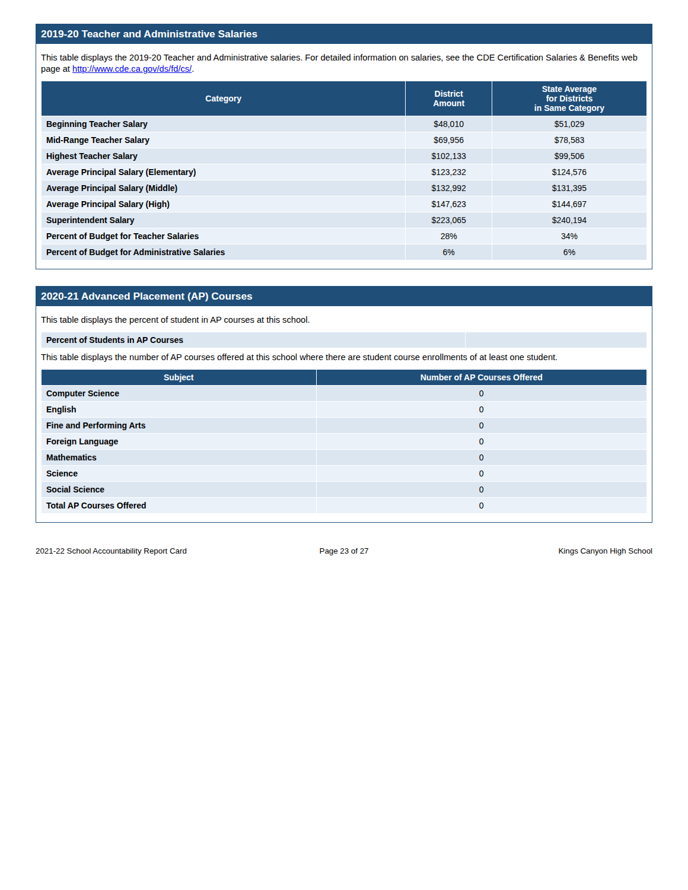2019-20 Teacher and Administrative Salaries
This table displays the 2019-20 Teacher and Administrative salaries. For detailed information on salaries, see the CDE Certification Salaries & Benefits web page at http://www.cde.ca.gov/ds/fd/cs/.
| Category | District Amount | State Average for Districts in Same Category |
| --- | --- | --- |
| Beginning Teacher Salary | $48,010 | $51,029 |
| Mid-Range Teacher Salary | $69,956 | $78,583 |
| Highest Teacher Salary | $102,133 | $99,506 |
| Average Principal Salary (Elementary) | $123,232 | $124,576 |
| Average Principal Salary (Middle) | $132,992 | $131,395 |
| Average Principal Salary (High) | $147,623 | $144,697 |
| Superintendent Salary | $223,065 | $240,194 |
| Percent of Budget for Teacher Salaries | 28% | 34% |
| Percent of Budget for Administrative Salaries | 6% | 6% |
2020-21 Advanced Placement (AP) Courses
This table displays the percent of student in AP courses at this school.
| Percent of Students in AP Courses | |
This table displays the number of AP courses offered at this school where there are student course enrollments of at least one student.
| Subject | Number of AP Courses Offered |
| --- | --- |
| Computer Science | 0 |
| English | 0 |
| Fine and Performing Arts | 0 |
| Foreign Language | 0 |
| Mathematics | 0 |
| Science | 0 |
| Social Science | 0 |
| Total AP Courses Offered | 0 |
2021-22 School Accountability Report Card
Page 23 of 27
Kings Canyon High School